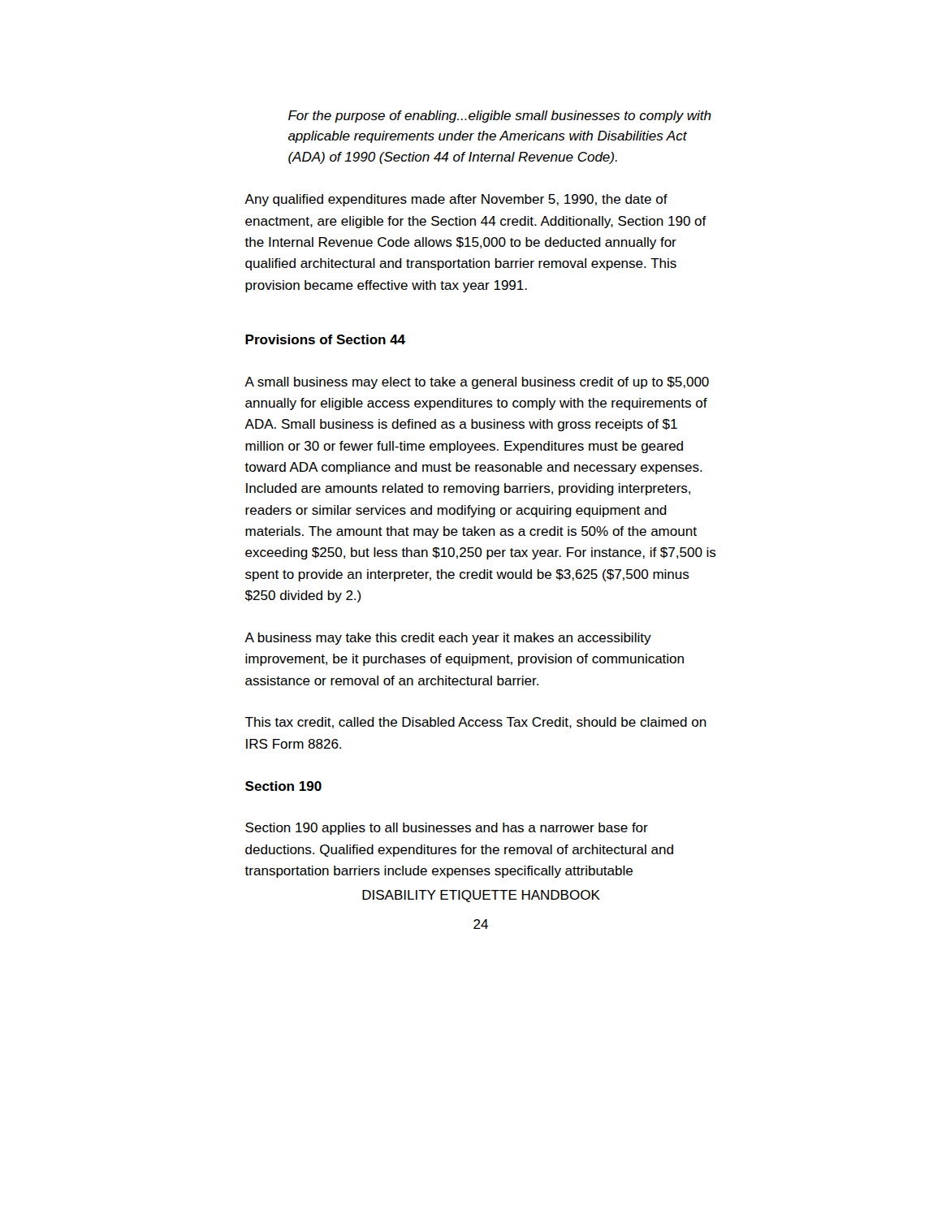For the purpose of enabling...eligible small businesses to comply with applicable requirements under the Americans with Disabilities Act (ADA) of 1990 (Section 44 of Internal Revenue Code).
Any qualified expenditures made after November 5, 1990, the date of enactment, are eligible for the Section 44 credit. Additionally, Section 190 of the Internal Revenue Code allows $15,000 to be deducted annually for qualified architectural and transportation barrier removal expense. This provision became effective with tax year 1991.
Provisions of Section 44
A small business may elect to take a general business credit of up to $5,000 annually for eligible access expenditures to comply with the requirements of ADA. Small business is defined as a business with gross receipts of $1 million or 30 or fewer full-time employees. Expenditures must be geared toward ADA compliance and must be reasonable and necessary expenses. Included are amounts related to removing barriers, providing interpreters, readers or similar services and modifying or acquiring equipment and materials. The amount that may be taken as a credit is 50% of the amount exceeding $250, but less than $10,250 per tax year. For instance, if $7,500 is spent to provide an interpreter, the credit would be $3,625 ($7,500 minus $250 divided by 2.)
A business may take this credit each year it makes an accessibility improvement, be it purchases of equipment, provision of communication assistance or removal of an architectural barrier.
This tax credit, called the Disabled Access Tax Credit, should be claimed on IRS Form 8826.
Section 190
Section 190 applies to all businesses and has a narrower base for deductions. Qualified expenditures for the removal of architectural and transportation barriers include expenses specifically attributable
DISABILITY ETIQUETTE HANDBOOK
24